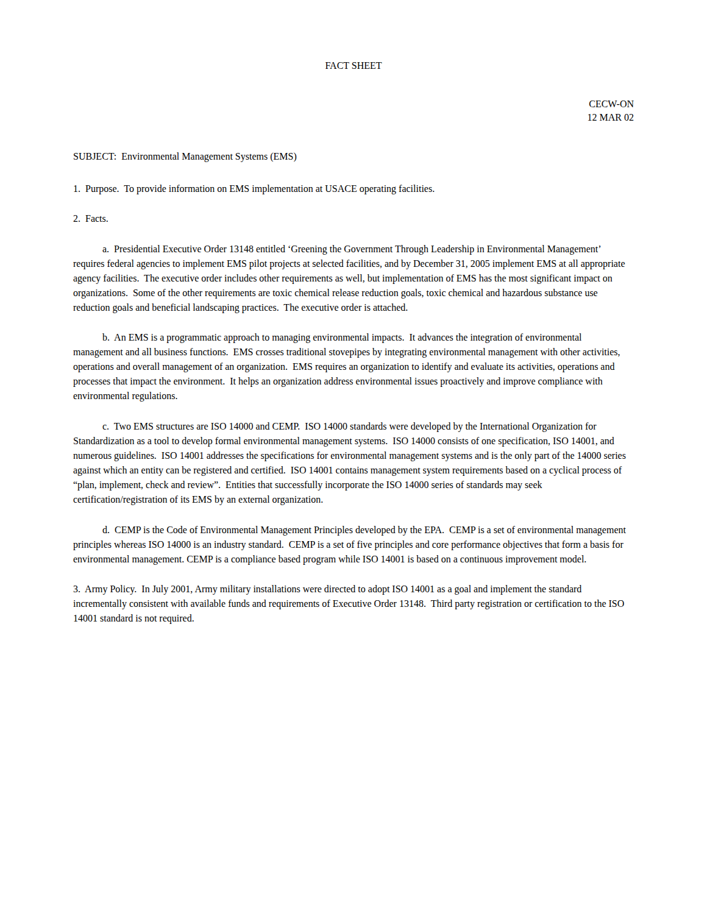FACT SHEET
CECW-ON
12 MAR 02
SUBJECT: Environmental Management Systems (EMS)
1. Purpose. To provide information on EMS implementation at USACE operating facilities.
2. Facts.
a. Presidential Executive Order 13148 entitled ‘Greening the Government Through Leadership in Environmental Management’ requires federal agencies to implement EMS pilot projects at selected facilities, and by December 31, 2005 implement EMS at all appropriate agency facilities. The executive order includes other requirements as well, but implementation of EMS has the most significant impact on organizations. Some of the other requirements are toxic chemical release reduction goals, toxic chemical and hazardous substance use reduction goals and beneficial landscaping practices. The executive order is attached.
b. An EMS is a programmatic approach to managing environmental impacts. It advances the integration of environmental management and all business functions. EMS crosses traditional stovepipes by integrating environmental management with other activities, operations and overall management of an organization. EMS requires an organization to identify and evaluate its activities, operations and processes that impact the environment. It helps an organization address environmental issues proactively and improve compliance with environmental regulations.
c. Two EMS structures are ISO 14000 and CEMP. ISO 14000 standards were developed by the International Organization for Standardization as a tool to develop formal environmental management systems. ISO 14000 consists of one specification, ISO 14001, and numerous guidelines. ISO 14001 addresses the specifications for environmental management systems and is the only part of the 14000 series against which an entity can be registered and certified. ISO 14001 contains management system requirements based on a cyclical process of “plan, implement, check and review”. Entities that successfully incorporate the ISO 14000 series of standards may seek certification/registration of its EMS by an external organization.
d. CEMP is the Code of Environmental Management Principles developed by the EPA. CEMP is a set of environmental management principles whereas ISO 14000 is an industry standard. CEMP is a set of five principles and core performance objectives that form a basis for environmental management. CEMP is a compliance based program while ISO 14001 is based on a continuous improvement model.
3. Army Policy. In July 2001, Army military installations were directed to adopt ISO 14001 as a goal and implement the standard incrementally consistent with available funds and requirements of Executive Order 13148. Third party registration or certification to the ISO 14001 standard is not required.